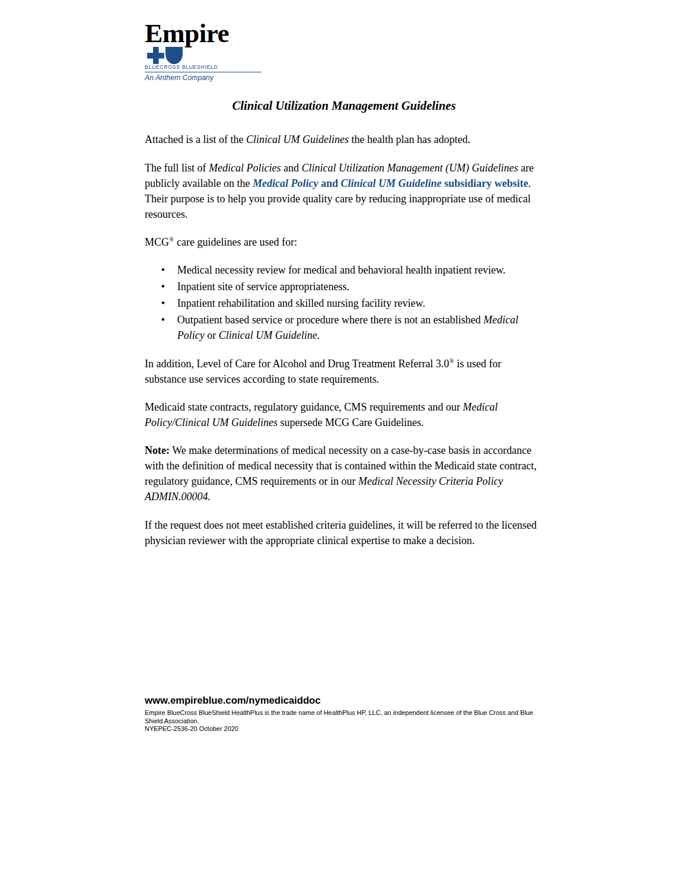Empire
BLUECROSS BLUESHIELD
An Anthem Company
Clinical Utilization Management Guidelines
Attached is a list of the Clinical UM Guidelines the health plan has adopted.
The full list of Medical Policies and Clinical Utilization Management (UM) Guidelines are publicly available on the Medical Policy and Clinical UM Guideline subsidiary website. Their purpose is to help you provide quality care by reducing inappropriate use of medical resources.
MCG® care guidelines are used for:
Medical necessity review for medical and behavioral health inpatient review.
Inpatient site of service appropriateness.
Inpatient rehabilitation and skilled nursing facility review.
Outpatient based service or procedure where there is not an established Medical Policy or Clinical UM Guideline.
In addition, Level of Care for Alcohol and Drug Treatment Referral 3.0® is used for substance use services according to state requirements.
Medicaid state contracts, regulatory guidance, CMS requirements and our Medical Policy/Clinical UM Guidelines supersede MCG Care Guidelines.
Note: We make determinations of medical necessity on a case-by-case basis in accordance with the definition of medical necessity that is contained within the Medicaid state contract, regulatory guidance, CMS requirements or in our Medical Necessity Criteria Policy ADMIN.00004.
If the request does not meet established criteria guidelines, it will be referred to the licensed physician reviewer with the appropriate clinical expertise to make a decision.
www.empireblue.com/nymedicaiddoc
Empire BlueCross BlueShield HealthPlus is the trade name of HealthPlus HP, LLC, an independent licensee of the Blue Cross and Blue Shield Association.
NYEPEC-2536-20 October 2020